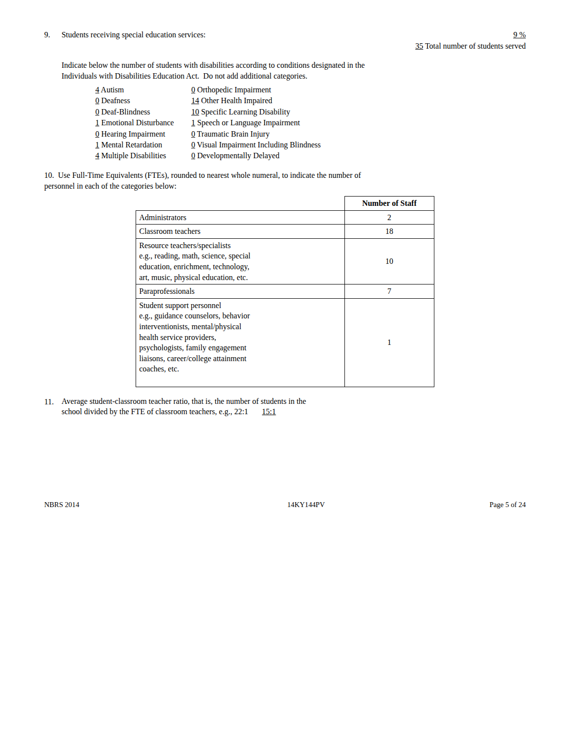9.
Students receiving special education services: 9 %
35 Total number of students served
Indicate below the number of students with disabilities according to conditions designated in the
Individuals with Disabilities Education Act. Do not add additional categories.
| 4 Autism | 0 Orthopedic Impairment |
| 0 Deafness | 14 Other Health Impaired |
| 0 Deaf-Blindness | 10 Specific Learning Disability |
| 1 Emotional Disturbance | 1 Speech or Language Impairment |
| 0 Hearing Impairment | 0 Traumatic Brain Injury |
| 1 Mental Retardation | 0 Visual Impairment Including Blindness |
| 4 Multiple Disabilities | 0 Developmentally Delayed |
10. Use Full-Time Equivalents (FTEs), rounded to nearest whole numeral, to indicate the number of
personnel in each of the categories below:
| | Number of Staff |
| Administrators | 2 |
| Classroom teachers | 18 |
| Resource teachers/specialists e.g., reading, math, science, special education, enrichment, technology, art, music, physical education, etc. | 10 |
| Paraprofessionals | 7 |
| Student support personnel e.g., guidance counselors, behavior interventionists, mental/physical health service providers, psychologists, family engagement liaisons, career/college attainment coaches, etc. | 1 |
11.
Average student-classroom teacher ratio, that is, the number of students in the
school divided by the FTE of classroom teachers, e.g., 22:1 15:1
NBRS 2014
14KY144PV
Page 5 of 24